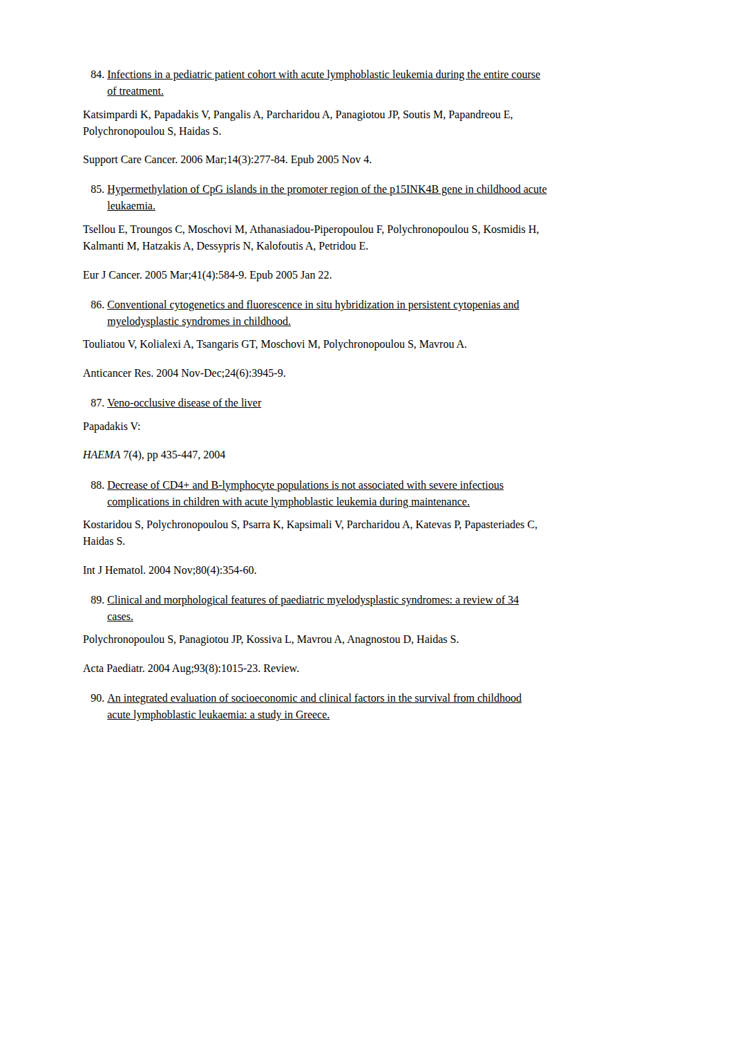Infections in a pediatric patient cohort with acute lymphoblastic leukemia during the entire course of treatment.
Katsimpardi K, Papadakis V, Pangalis A, Parcharidou A, Panagiotou JP, Soutis M, Papandreou E, Polychronopoulou S, Haidas S.
Support Care Cancer. 2006 Mar;14(3):277-84. Epub 2005 Nov 4.
Hypermethylation of CpG islands in the promoter region of the p15INK4B gene in childhood acute leukaemia.
Tsellou E, Troungos C, Moschovi M, Athanasiadou-Piperopoulou F, Polychronopoulou S, Kosmidis H, Kalmanti M, Hatzakis A, Dessypris N, Kalofoutis A, Petridou E.
Eur J Cancer. 2005 Mar;41(4):584-9. Epub 2005 Jan 22.
Conventional cytogenetics and fluorescence in situ hybridization in persistent cytopenias and myelodysplastic syndromes in childhood.
Touliatou V, Kolialexi A, Tsangaris GT, Moschovi M, Polychronopoulou S, Mavrou A.
Anticancer Res. 2004 Nov-Dec;24(6):3945-9.
Veno-occlusive disease of the liver
Papadakis V:
HAEMA 7(4), pp 435-447, 2004
Decrease of CD4+ and B-lymphocyte populations is not associated with severe infectious complications in children with acute lymphoblastic leukemia during maintenance.
Kostaridou S, Polychronopoulou S, Psarra K, Kapsimali V, Parcharidou A, Katevas P, Papasteriades C, Haidas S.
Int J Hematol. 2004 Nov;80(4):354-60.
Clinical and morphological features of paediatric myelodysplastic syndromes: a review of 34 cases.
Polychronopoulou S, Panagiotou JP, Kossiva L, Mavrou A, Anagnostou D, Haidas S.
Acta Paediatr. 2004 Aug;93(8):1015-23. Review.
An integrated evaluation of socioeconomic and clinical factors in the survival from childhood acute lymphoblastic leukaemia: a study in Greece.